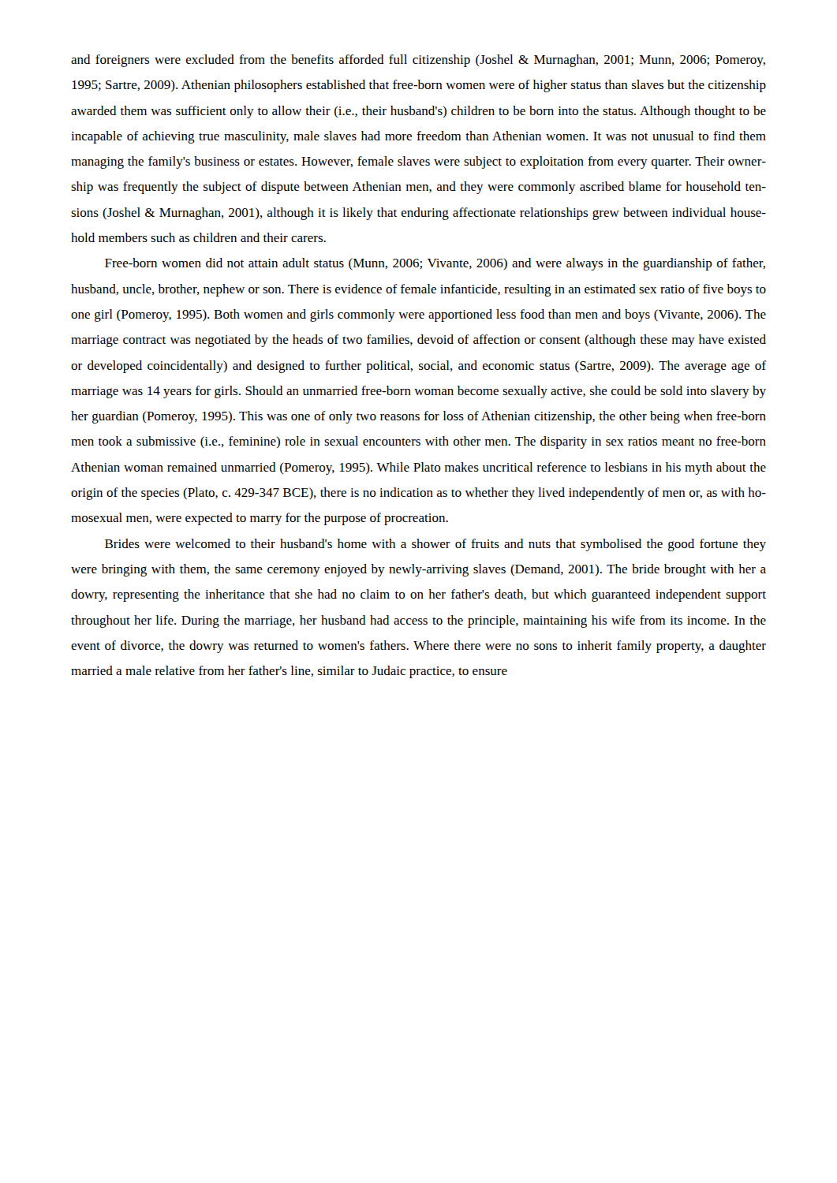and foreigners were excluded from the benefits afforded full citizenship (Joshel & Murnaghan, 2001; Munn, 2006; Pomeroy, 1995; Sartre, 2009). Athenian philosophers established that free-born women were of higher status than slaves but the citizenship awarded them was sufficient only to allow their (i.e., their husband's) children to be born into the status. Although thought to be incapable of achieving true masculinity, male slaves had more freedom than Athenian women. It was not unusual to find them managing the family's business or estates. However, female slaves were subject to exploitation from every quarter. Their ownership was frequently the subject of dispute between Athenian men, and they were commonly ascribed blame for household tensions (Joshel & Murnaghan, 2001), although it is likely that enduring affectionate relationships grew between individual household members such as children and their carers.
Free-born women did not attain adult status (Munn, 2006; Vivante, 2006) and were always in the guardianship of father, husband, uncle, brother, nephew or son. There is evidence of female infanticide, resulting in an estimated sex ratio of five boys to one girl (Pomeroy, 1995). Both women and girls commonly were apportioned less food than men and boys (Vivante, 2006). The marriage contract was negotiated by the heads of two families, devoid of affection or consent (although these may have existed or developed coincidentally) and designed to further political, social, and economic status (Sartre, 2009). The average age of marriage was 14 years for girls. Should an unmarried free-born woman become sexually active, she could be sold into slavery by her guardian (Pomeroy, 1995). This was one of only two reasons for loss of Athenian citizenship, the other being when free-born men took a submissive (i.e., feminine) role in sexual encounters with other men. The disparity in sex ratios meant no free-born Athenian woman remained unmarried (Pomeroy, 1995). While Plato makes uncritical reference to lesbians in his myth about the origin of the species (Plato, c. 429-347 BCE), there is no indication as to whether they lived independently of men or, as with homosexual men, were expected to marry for the purpose of procreation.
Brides were welcomed to their husband's home with a shower of fruits and nuts that symbolised the good fortune they were bringing with them, the same ceremony enjoyed by newly-arriving slaves (Demand, 2001). The bride brought with her a dowry, representing the inheritance that she had no claim to on her father's death, but which guaranteed independent support throughout her life. During the marriage, her husband had access to the principle, maintaining his wife from its income. In the event of divorce, the dowry was returned to women's fathers. Where there were no sons to inherit family property, a daughter married a male relative from her father's line, similar to Judaic practice, to ensure